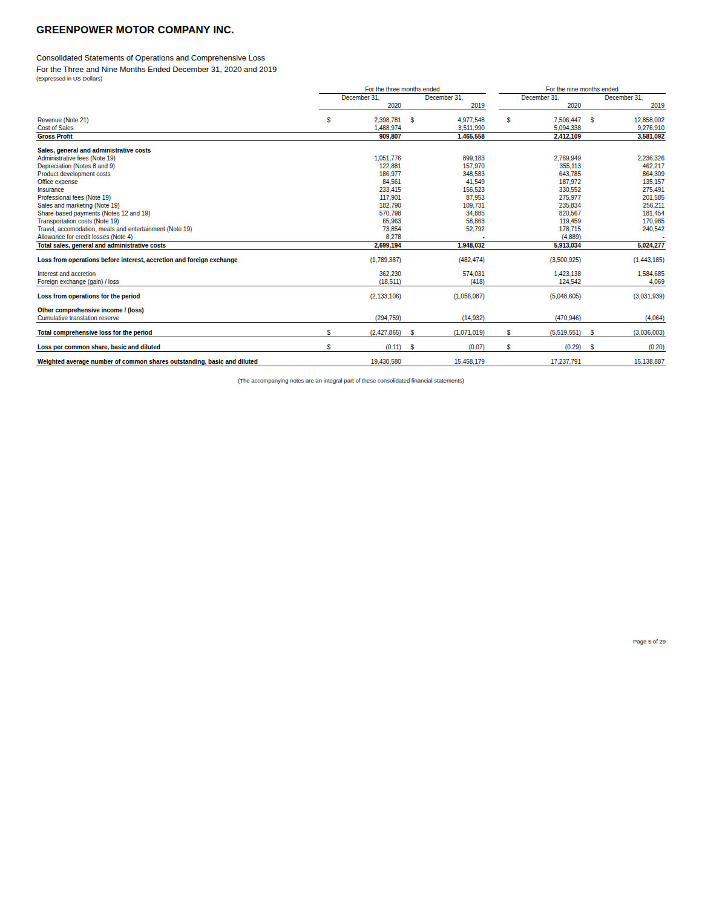GREENPOWER MOTOR COMPANY INC.
Consolidated Statements of Operations and Comprehensive Loss
For the Three and Nine Months Ended December 31, 2020 and 2019
(Expressed in US Dollars)
| | For the three months ended | | For the nine months ended |
| | December 31, | December 31, | | December 31, | December 31, |
| | 2020 | 2019 | | 2020 | 2019 |
| Revenue (Note 21) | $ | 2,398,781 | $ | 4,977,548 | | $ | 7,506,447 | $ | 12,858,002 |
| Cost of Sales | | 1,488,974 | | 3,511,990 | | | 5,094,338 | | 9,276,910 |
| Gross Profit | | 909,807 | | 1,465,558 | | | 2,412,109 | | 3,581,092 |
| Sales, general and administrative costs | |
| Administrative fees (Note 19) | | 1,051,776 | | 899,183 | | | 2,769,949 | | 2,236,326 |
| Depreciation (Notes 8 and 9) | | 122,881 | | 157,970 | | | 355,113 | | 462,217 |
| Product development costs | | 186,977 | | 348,583 | | | 643,785 | | 864,309 |
| Office expense | | 84,561 | | 41,549 | | | 187,972 | | 135,157 |
| Insurance | | 233,415 | | 156,523 | | | 330,552 | | 275,491 |
| Professional fees (Note 19) | | 117,901 | | 87,953 | | | 275,977 | | 201,585 |
| Sales and marketing (Note 19) | | 182,790 | | 109,731 | | | 235,834 | | 256,211 |
| Share-based payments (Notes 12 and 19) | | 570,798 | | 34,885 | | | 820,567 | | 181,454 |
| Transportation costs (Note 19) | | 65,963 | | 58,863 | | | 119,459 | | 170,985 |
| Travel, accomodation, meals and entertainment (Note 19) | | 73,854 | | 52,792 | | | 178,715 | | 240,542 |
| Allowance for credit losses (Note 4) | | 8,278 | | - | | | (4,889) | | - |
| Total sales, general and administrative costs | | 2,699,194 | | 1,948,032 | | | 5,913,034 | | 5,024,277 |
| Loss from operations before interest, accretion and foreign exchange | | (1,789,387) | | (482,474) | | | (3,500,925) | | (1,443,185) |
| Interest and accretion | | 362,230 | | 574,031 | | | 1,423,138 | | 1,584,685 |
| Foreign exchange (gain) / loss | | (18,511) | | (418) | | | 124,542 | | 4,069 |
| Loss from operations for the period | | (2,133,106) | | (1,056,087) | | | (5,048,605) | | (3,031,939) |
| Other comprehensive income / (loss) | |
| Cumulative translation reserve | | (294,759) | | (14,932) | | | (470,946) | | (4,064) |
| Total comprehensive loss for the period | $ | (2,427,865) | $ | (1,071,019) | | $ | (5,519,551) | $ | (3,036,003) |
| Loss per common share, basic and diluted | $ | (0.11) | $ | (0.07) | | $ | (0.29) | $ | (0.20) |
| Weighted average number of common shares outstanding, basic and diluted | | 19,430,580 | | 15,458,179 | | | 17,237,791 | | 15,138,887 |
(The accompanying notes are an integral part of these consolidated financial statements)
Page 5 of 29